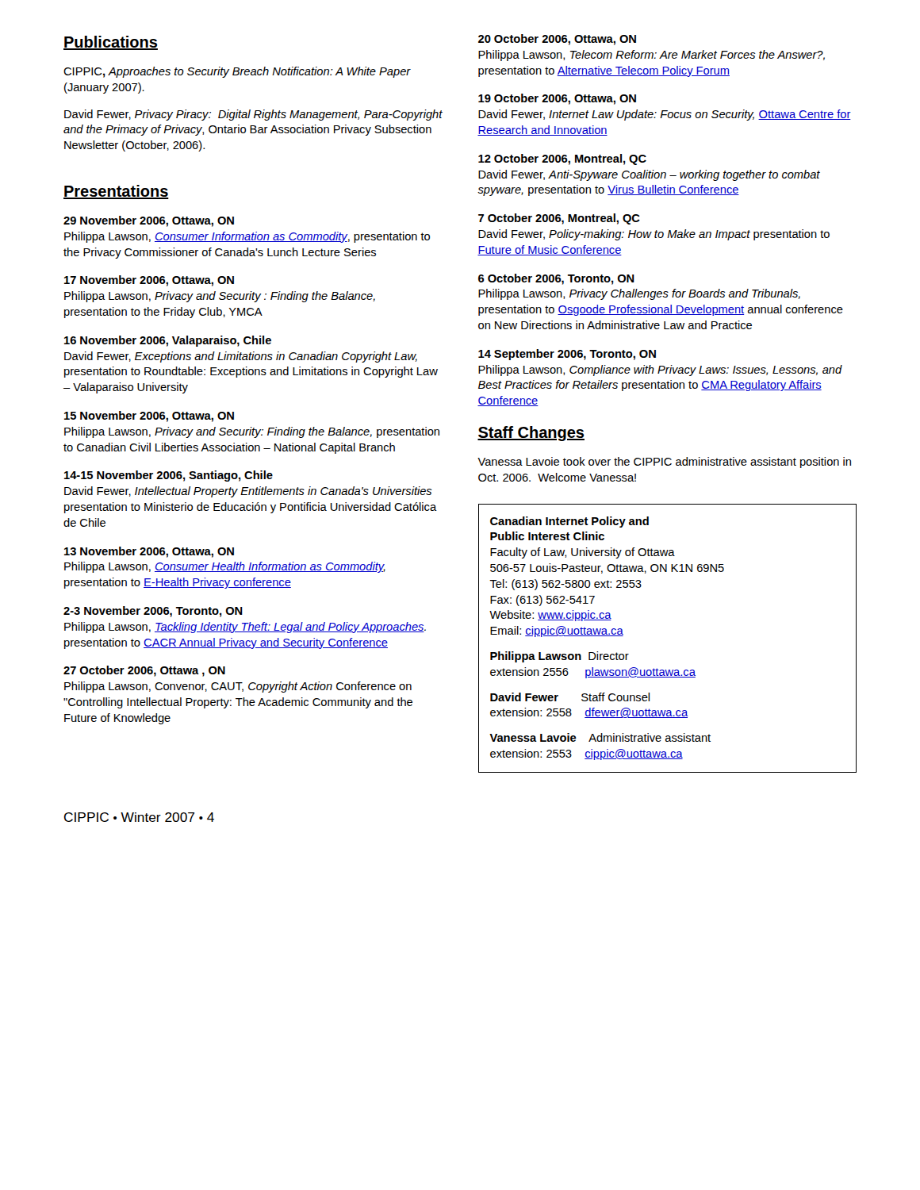Publications
CIPPIC, Approaches to Security Breach Notification: A White Paper (January 2007).
David Fewer, Privacy Piracy: Digital Rights Management, Para-Copyright and the Primacy of Privacy, Ontario Bar Association Privacy Subsection Newsletter (October, 2006).
Presentations
29 November 2006, Ottawa, ON
Philippa Lawson, Consumer Information as Commodity, presentation to the Privacy Commissioner of Canada's Lunch Lecture Series
17 November 2006, Ottawa, ON
Philippa Lawson, Privacy and Security : Finding the Balance, presentation to the Friday Club, YMCA
16 November 2006, Valaparaiso, Chile
David Fewer, Exceptions and Limitations in Canadian Copyright Law, presentation to Roundtable: Exceptions and Limitations in Copyright Law – Valaparaiso University
15 November 2006, Ottawa, ON
Philippa Lawson, Privacy and Security: Finding the Balance, presentation to Canadian Civil Liberties Association – National Capital Branch
14-15 November 2006, Santiago, Chile
David Fewer, Intellectual Property Entitlements in Canada's Universities presentation to Ministerio de Educación y Pontificia Universidad Católica de Chile
13 November 2006, Ottawa, ON
Philippa Lawson, Consumer Health Information as Commodity, presentation to E-Health Privacy conference
2-3 November 2006, Toronto, ON
Philippa Lawson, Tackling Identity Theft: Legal and Policy Approaches. presentation to CACR Annual Privacy and Security Conference
27 October 2006, Ottawa , ON
Philippa Lawson, Convenor, CAUT, Copyright Action Conference on "Controlling Intellectual Property: The Academic Community and the Future of Knowledge
20 October 2006, Ottawa, ON
Philippa Lawson, Telecom Reform: Are Market Forces the Answer?, presentation to Alternative Telecom Policy Forum
19 October 2006, Ottawa, ON
David Fewer, Internet Law Update: Focus on Security, Ottawa Centre for Research and Innovation
12 October 2006, Montreal, QC
David Fewer, Anti-Spyware Coalition – working together to combat spyware, presentation to Virus Bulletin Conference
7 October 2006, Montreal, QC
David Fewer, Policy-making: How to Make an Impact presentation to Future of Music Conference
6 October 2006, Toronto, ON
Philippa Lawson, Privacy Challenges for Boards and Tribunals, presentation to Osgoode Professional Development annual conference on New Directions in Administrative Law and Practice
14 September 2006, Toronto, ON
Philippa Lawson, Compliance with Privacy Laws: Issues, Lessons, and Best Practices for Retailers presentation to CMA Regulatory Affairs Conference
Staff Changes
Vanessa Lavoie took over the CIPPIC administrative assistant position in Oct. 2006. Welcome Vanessa!
Canadian Internet Policy and
Public Interest Clinic
Faculty of Law, University of Ottawa
506-57 Louis-Pasteur, Ottawa, ON K1N 69N5
Tel: (613) 562-5800 ext: 2553
Fax: (613) 562-5417
Website: www.cippic.ca
Email: cippic@uottawa.ca
Philippa Lawson Director
extension 2556 plawson@uottawa.ca
David Fewer Staff Counsel
extension: 2558 dfewer@uottawa.ca
Vanessa Lavoie Administrative assistant
extension: 2553 cippic@uottawa.ca
CIPPIC • Winter 2007 • 4